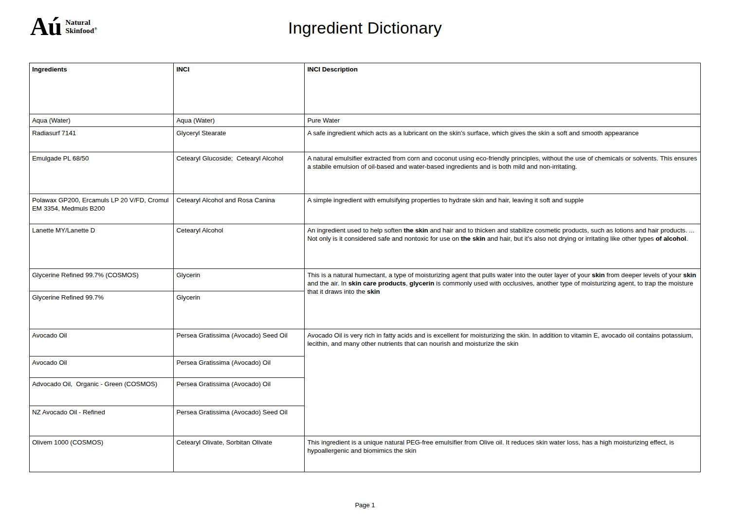Aú
Natural
Skinfood®
Ingredient Dictionary
| Ingredients | INCI | INCI Description |
| --- | --- | --- |
| Aqua (Water) | Aqua (Water) | Pure Water |
| Radiasurf 7141 | Glyceryl Stearate | A safe ingredient which acts as a lubricant on the skin's surface, which gives the skin a soft and smooth appearance |
| Emulgade PL 68/50 | Cetearyl Glucoside; Cetearyl Alcohol | A natural emulsifier extracted from corn and coconut using eco-friendly principles, without the use of chemicals or solvents. This ensures a stabile emulsion of oil-based and water-based ingredients and is both mild and non-irritating. |
| Polawax GP200, Ercamuls LP 20 V/FD, Cromul EM 3354, Medmuls B200 | Cetearyl Alcohol and Rosa Canina | A simple ingredient with emulsifying properties to hydrate skin and hair, leaving it soft and supple |
| Lanette MY/Lanette D | Cetearyl Alcohol | An ingredient used to help soften the skin and hair and to thicken and stabilize cosmetic products, such as lotions and hair products. ... Not only is it considered safe and nontoxic for use on the skin and hair, but it's also not drying or irritating like other types of alcohol . |
| Glycerine Refined 99.7% (COSMOS) | Glycerin | This is a natural humectant, a type of moisturizing agent that pulls water into the outer layer of your skin from deeper levels of your skin and the air. In skin care products , glycerin is commonly used with occlusives, another type of moisturizing agent, to trap the moisture that it draws into the skin |
| Glycerine Refined 99.7% | Glycerin |
| Avocado Oil | Persea Gratissima (Avocado) Seed Oil | Avocado Oil is very rich in fatty acids and is excellent for moisturizing the skin. In addition to vitamin E, avocado oil contains potassium, lecithin, and many other nutrients that can nourish and moisturize the skin |
| Avocado Oil | Persea Gratissima (Avocado) Oil |
| Advocado Oil, Organic - Green (COSMOS) | Persea Gratissima (Avocado) Oil |
| NZ Avocado Oil - Refined | Persea Gratissima (Avocado) Seed Oil |
| Olivem 1000 (COSMOS) | Cetearyl Olivate, Sorbitan Olivate | This ingredient is a unique natural PEG-free emulsifier from Olive oil. It reduces skin water loss, has a high moisturizing effect, is hypoallergenic and biomimics the skin |
Page 1